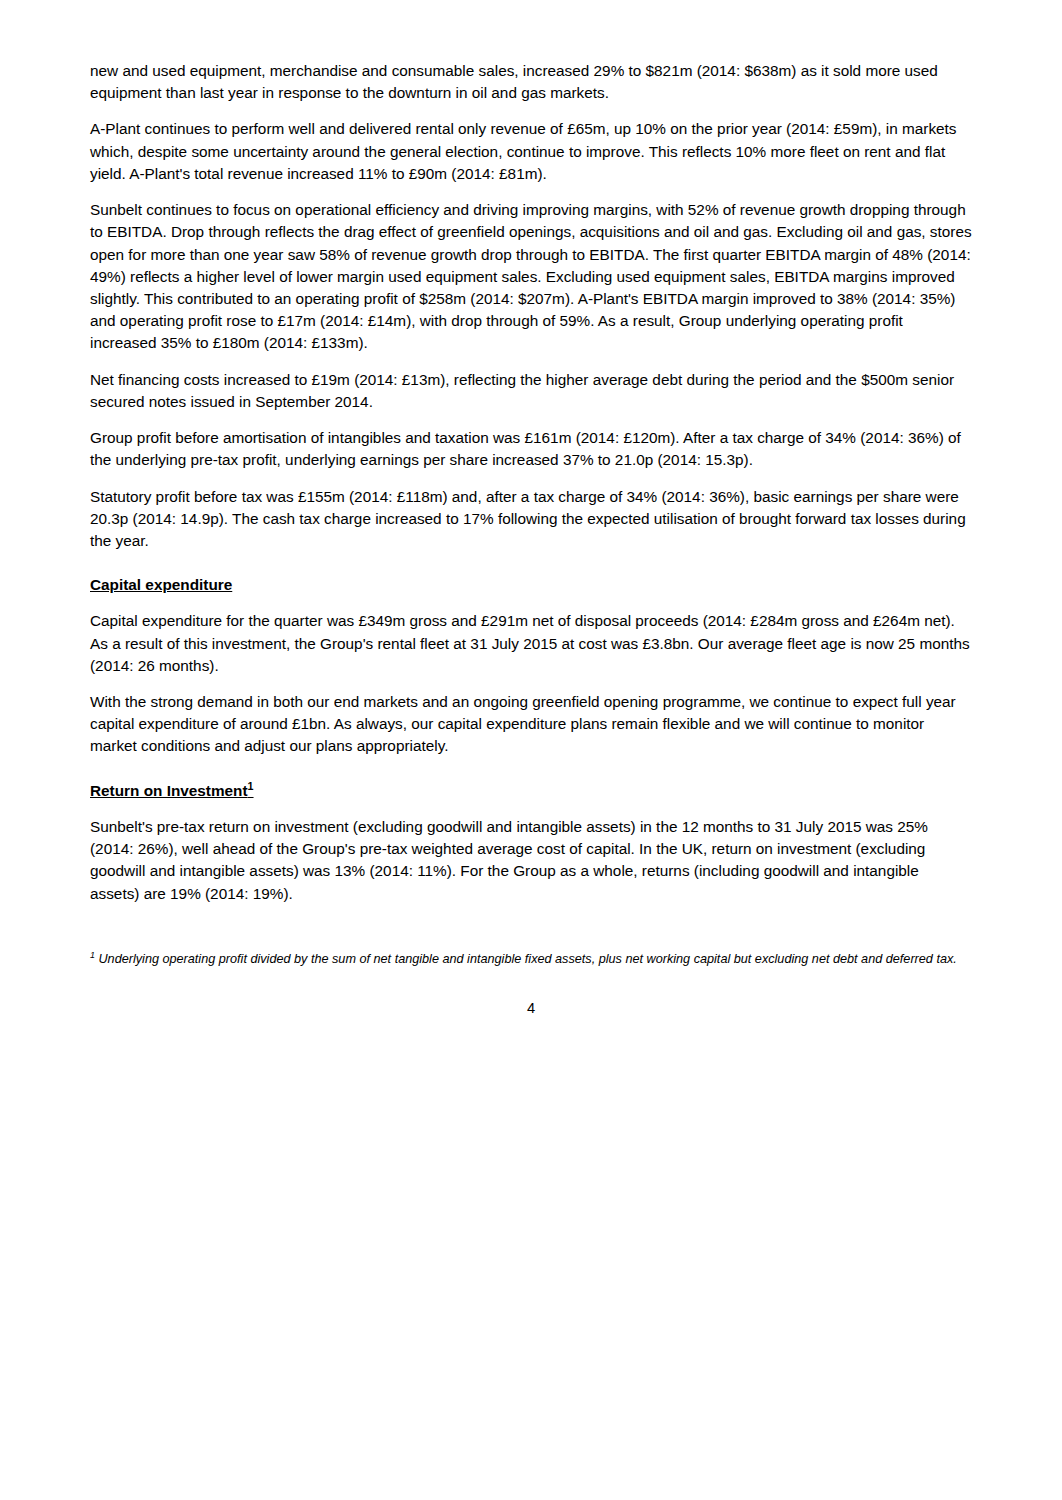new and used equipment, merchandise and consumable sales, increased 29% to $821m (2014: $638m) as it sold more used equipment than last year in response to the downturn in oil and gas markets.
A-Plant continues to perform well and delivered rental only revenue of £65m, up 10% on the prior year (2014: £59m), in markets which, despite some uncertainty around the general election, continue to improve. This reflects 10% more fleet on rent and flat yield. A-Plant's total revenue increased 11% to £90m (2014: £81m).
Sunbelt continues to focus on operational efficiency and driving improving margins, with 52% of revenue growth dropping through to EBITDA. Drop through reflects the drag effect of greenfield openings, acquisitions and oil and gas. Excluding oil and gas, stores open for more than one year saw 58% of revenue growth drop through to EBITDA. The first quarter EBITDA margin of 48% (2014: 49%) reflects a higher level of lower margin used equipment sales. Excluding used equipment sales, EBITDA margins improved slightly. This contributed to an operating profit of $258m (2014: $207m). A-Plant's EBITDA margin improved to 38% (2014: 35%) and operating profit rose to £17m (2014: £14m), with drop through of 59%. As a result, Group underlying operating profit increased 35% to £180m (2014: £133m).
Net financing costs increased to £19m (2014: £13m), reflecting the higher average debt during the period and the $500m senior secured notes issued in September 2014.
Group profit before amortisation of intangibles and taxation was £161m (2014: £120m). After a tax charge of 34% (2014: 36%) of the underlying pre-tax profit, underlying earnings per share increased 37% to 21.0p (2014: 15.3p).
Statutory profit before tax was £155m (2014: £118m) and, after a tax charge of 34% (2014: 36%), basic earnings per share were 20.3p (2014: 14.9p). The cash tax charge increased to 17% following the expected utilisation of brought forward tax losses during the year.
Capital expenditure
Capital expenditure for the quarter was £349m gross and £291m net of disposal proceeds (2014: £284m gross and £264m net). As a result of this investment, the Group's rental fleet at 31 July 2015 at cost was £3.8bn. Our average fleet age is now 25 months (2014: 26 months).
With the strong demand in both our end markets and an ongoing greenfield opening programme, we continue to expect full year capital expenditure of around £1bn. As always, our capital expenditure plans remain flexible and we will continue to monitor market conditions and adjust our plans appropriately.
Return on Investment1
Sunbelt's pre-tax return on investment (excluding goodwill and intangible assets) in the 12 months to 31 July 2015 was 25% (2014: 26%), well ahead of the Group's pre-tax weighted average cost of capital. In the UK, return on investment (excluding goodwill and intangible assets) was 13% (2014: 11%). For the Group as a whole, returns (including goodwill and intangible assets) are 19% (2014: 19%).
1 Underlying operating profit divided by the sum of net tangible and intangible fixed assets, plus net working capital but excluding net debt and deferred tax.
4